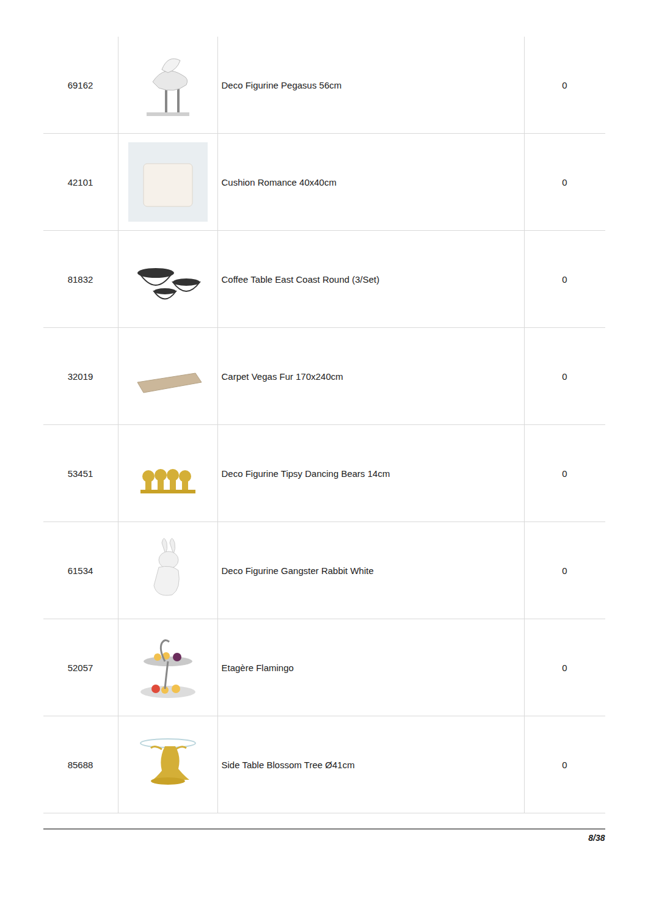| 69162 | | Deco Figurine Pegasus 56cm | 0 |
| 42101 | | Cushion Romance 40x40cm | 0 |
| 81832 | | Coffee Table East Coast Round (3/Set) | 0 |
| 32019 | | Carpet Vegas Fur 170x240cm | 0 |
| 53451 | | Deco Figurine Tipsy Dancing Bears 14cm | 0 |
| 61534 | | Deco Figurine Gangster Rabbit White | 0 |
| 52057 | | Etagère Flamingo | 0 |
| 85688 | | Side Table Blossom Tree Ø41cm | 0 |
8/38